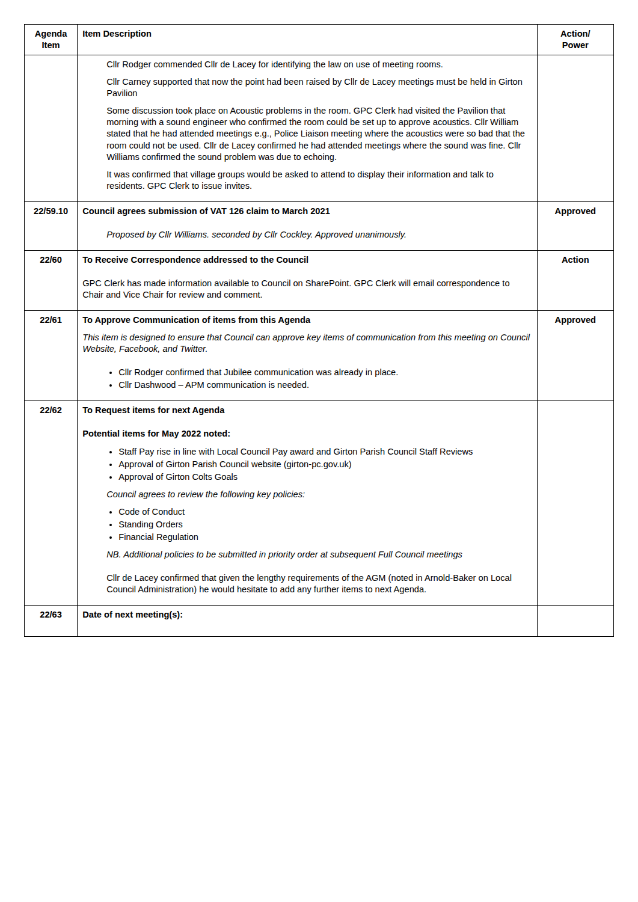| Agenda Item | Item Description | Action/ Power |
| --- | --- | --- |
| | Cllr Rodger commended Cllr de Lacey for identifying the law on use of meeting rooms. Cllr Carney supported that now the point had been raised by Cllr de Lacey meetings must be held in Girton Pavilion Some discussion took place on Acoustic problems in the room. GPC Clerk had visited the Pavilion that morning with a sound engineer who confirmed the room could be set up to approve acoustics. Cllr William stated that he had attended meetings e.g., Police Liaison meeting where the acoustics were so bad that the room could not be used. Cllr de Lacey confirmed he had attended meetings where the sound was fine. Cllr Williams confirmed the sound problem was due to echoing. It was confirmed that village groups would be asked to attend to display their information and talk to residents. GPC Clerk to issue invites. | |
| 22/59.10 | Council agrees submission of VAT 126 claim to March 2021 Proposed by Cllr Williams. seconded by Cllr Cockley. Approved unanimously. | Approved |
| 22/60 | To Receive Correspondence addressed to the Council GPC Clerk has made information available to Council on SharePoint. GPC Clerk will email correspondence to Chair and Vice Chair for review and comment. | Action |
| 22/61 | To Approve Communication of items from this Agenda This item is designed to ensure that Council can approve key items of communication from this meeting on Council Website, Facebook, and Twitter. Cllr Rodger confirmed that Jubilee communication was already in place. Cllr Dashwood – APM communication is needed. | Approved |
| 22/62 | To Request items for next Agenda Potential items for May 2022 noted: Staff Pay rise in line with Local Council Pay award and Girton Parish Council Staff Reviews Approval of Girton Parish Council website (girton-pc.gov.uk) Approval of Girton Colts Goals Council agrees to review the following key policies: Code of Conduct Standing Orders Financial Regulation NB. Additional policies to be submitted in priority order at subsequent Full Council meetings Cllr de Lacey confirmed that given the lengthy requirements of the AGM (noted in Arnold-Baker on Local Council Administration) he would hesitate to add any further items to next Agenda. | |
| 22/63 | Date of next meeting(s): | |